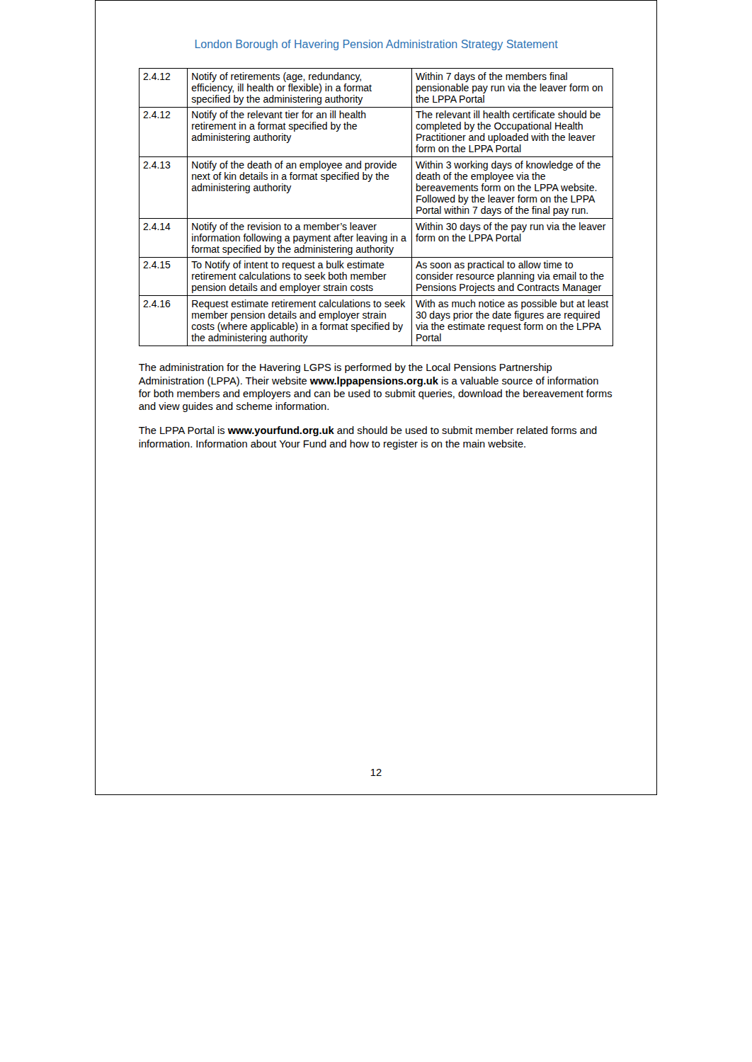London Borough of Havering Pension Administration Strategy Statement
| 2.4.12 | Notify of retirements (age, redundancy, efficiency, ill health or flexible) in a format specified by the administering authority | Within 7 days of the members final pensionable pay run via the leaver form on the LPPA Portal |
| 2.4.12 | Notify of the relevant tier for an ill health retirement in a format specified by the administering authority | The relevant ill health certificate should be completed by the Occupational Health Practitioner and uploaded with the leaver form on the LPPA Portal |
| 2.4.13 | Notify of the death of an employee and provide next of kin details in a format specified by the administering authority | Within 3 working days of knowledge of the death of the employee via the bereavements form on the LPPA website. Followed by the leaver form on the LPPA Portal within 7 days of the final pay run. |
| 2.4.14 | Notify of the revision to a member’s leaver information following a payment after leaving in a format specified by the administering authority | Within 30 days of the pay run via the leaver form on the LPPA Portal |
| 2.4.15 | To Notify of intent to request a bulk estimate retirement calculations to seek both member pension details and employer strain costs | As soon as practical to allow time to consider resource planning via email to the Pensions Projects and Contracts Manager |
| 2.4.16 | Request estimate retirement calculations to seek member pension details and employer strain costs (where applicable) in a format specified by the administering authority | With as much notice as possible but at least 30 days prior the date figures are required via the estimate request form on the LPPA Portal |
The administration for the Havering LGPS is performed by the Local Pensions Partnership Administration (LPPA). Their website www.lppapensions.org.uk is a valuable source of information for both members and employers and can be used to submit queries, download the bereavement forms and view guides and scheme information.
The LPPA Portal is www.yourfund.org.uk and should be used to submit member related forms and information. Information about Your Fund and how to register is on the main website.
12